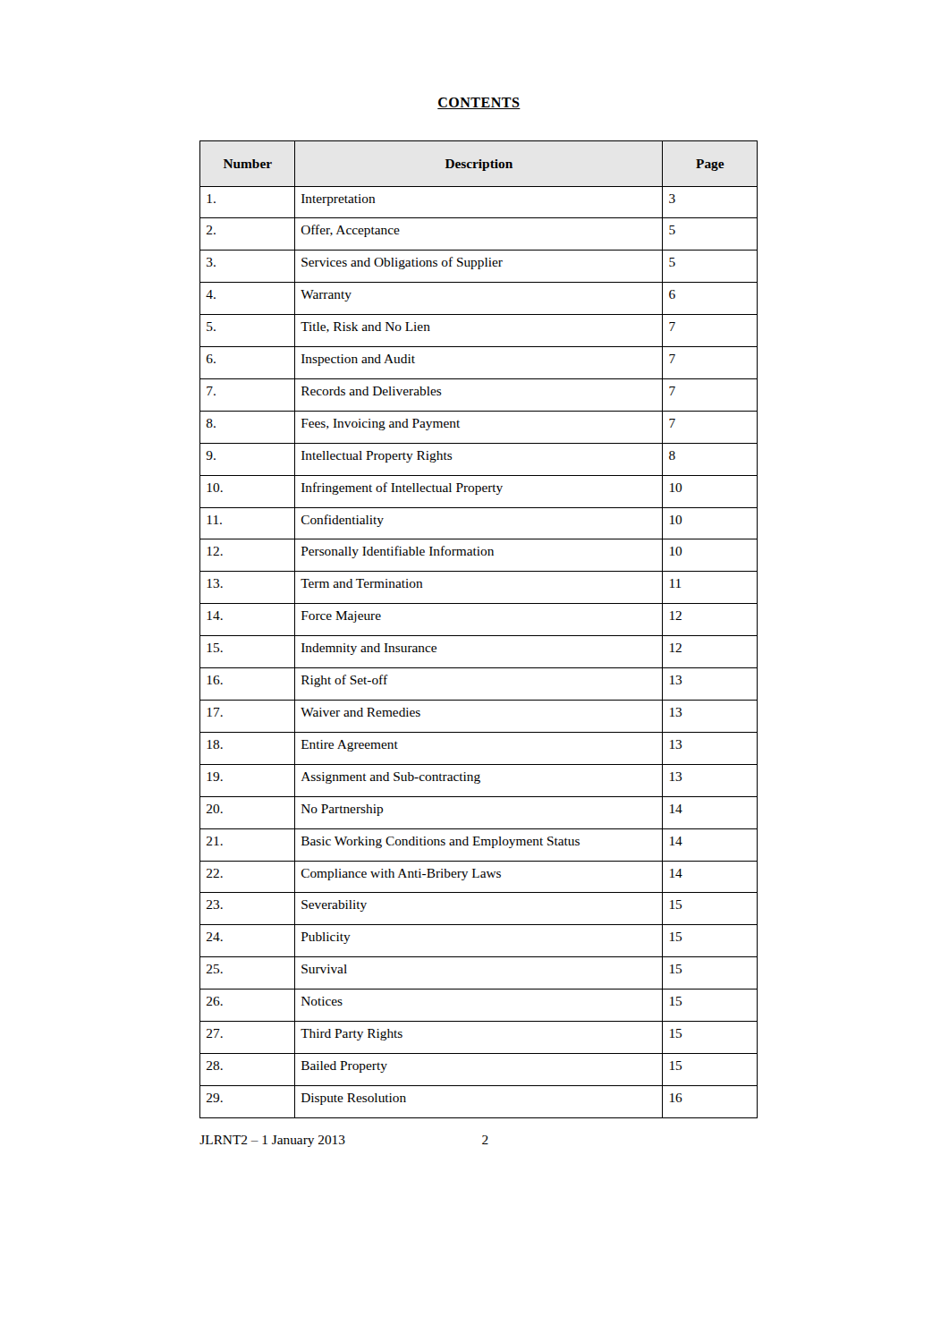CONTENTS
| Number | Description | Page |
| --- | --- | --- |
| 1. | Interpretation | 3 |
| 2. | Offer, Acceptance | 5 |
| 3. | Services and Obligations of Supplier | 5 |
| 4. | Warranty | 6 |
| 5. | Title, Risk and No Lien | 7 |
| 6. | Inspection and Audit | 7 |
| 7. | Records and Deliverables | 7 |
| 8. | Fees, Invoicing and Payment | 7 |
| 9. | Intellectual Property Rights | 8 |
| 10. | Infringement of Intellectual Property | 10 |
| 11. | Confidentiality | 10 |
| 12. | Personally Identifiable Information | 10 |
| 13. | Term and Termination | 11 |
| 14. | Force Majeure | 12 |
| 15. | Indemnity and Insurance | 12 |
| 16. | Right of Set-off | 13 |
| 17. | Waiver and Remedies | 13 |
| 18. | Entire Agreement | 13 |
| 19. | Assignment and Sub-contracting | 13 |
| 20. | No Partnership | 14 |
| 21. | Basic Working Conditions and Employment Status | 14 |
| 22. | Compliance with Anti-Bribery Laws | 14 |
| 23. | Severability | 15 |
| 24. | Publicity | 15 |
| 25. | Survival | 15 |
| 26. | Notices | 15 |
| 27. | Third Party Rights | 15 |
| 28. | Bailed Property | 15 |
| 29. | Dispute Resolution | 16 |
JLRNT2 – 1 January 2013 2